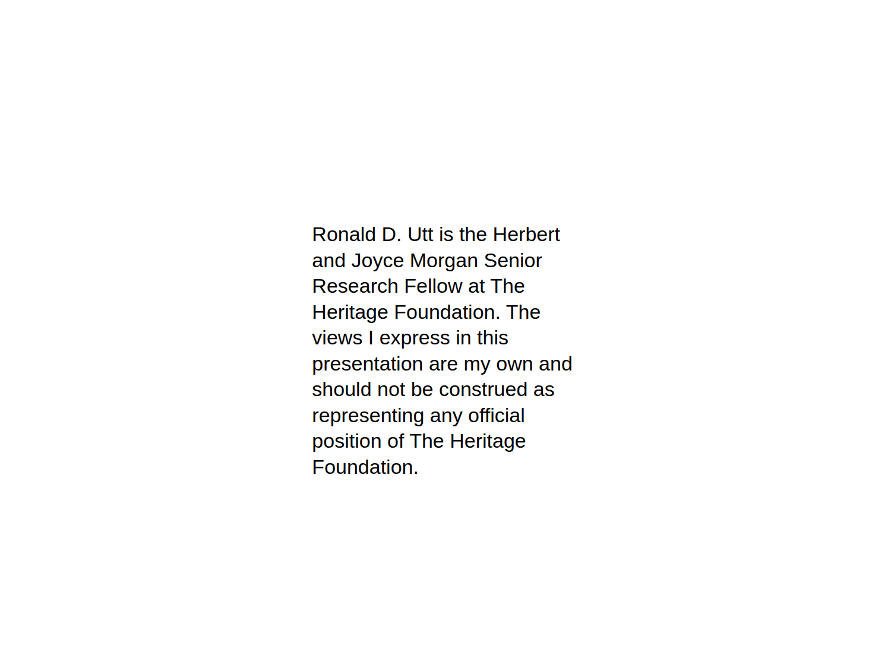Ronald D. Utt is the Herbert and Joyce Morgan Senior Research Fellow at The Heritage Foundation. The views I express in this presentation are my own and should not be construed as representing any official position of The Heritage Foundation.